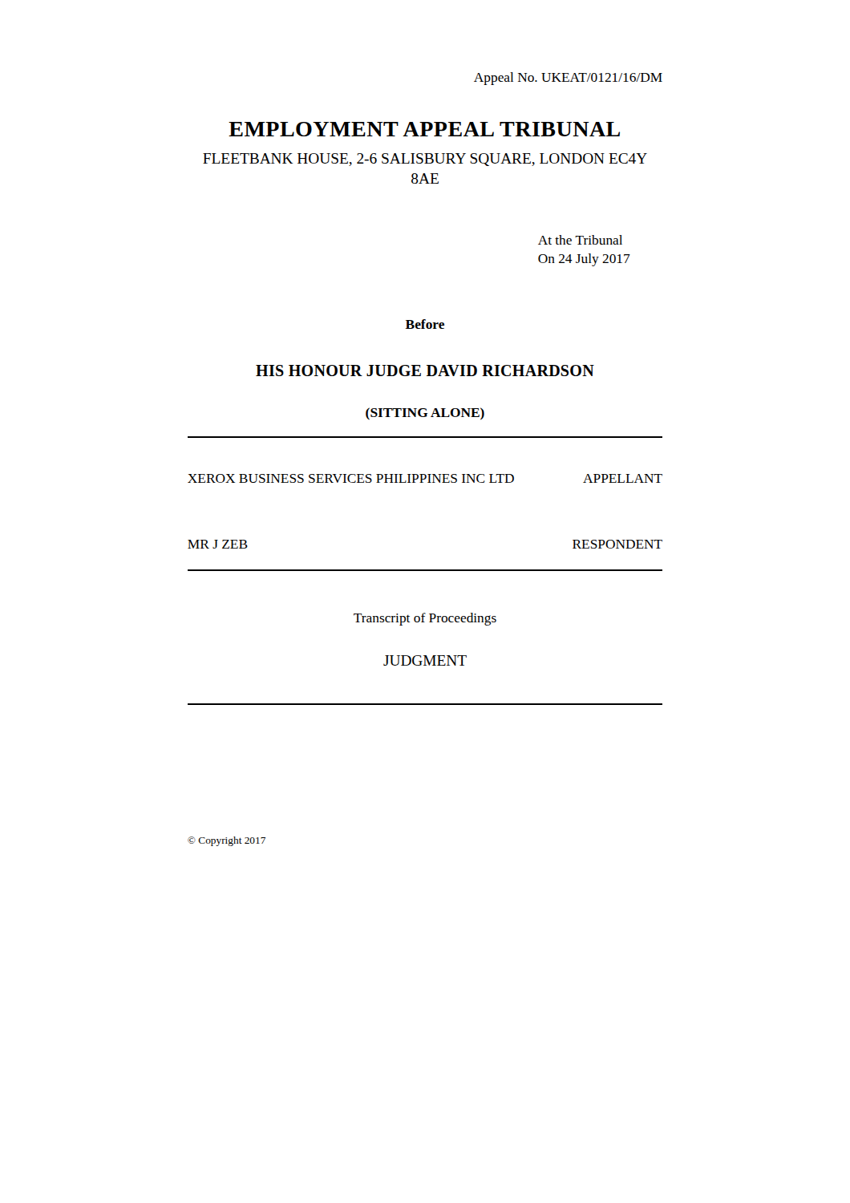Appeal No. UKEAT/0121/16/DM
EMPLOYMENT APPEAL TRIBUNAL
FLEETBANK HOUSE, 2-6 SALISBURY SQUARE, LONDON EC4Y 8AE
At the Tribunal
On 24 July 2017
Before
HIS HONOUR JUDGE DAVID RICHARDSON
(SITTING ALONE)
XEROX BUSINESS SERVICES PHILIPPINES INC LTD APPELLANT
MR J ZEB RESPONDENT
Transcript of Proceedings
JUDGMENT
© Copyright 2017